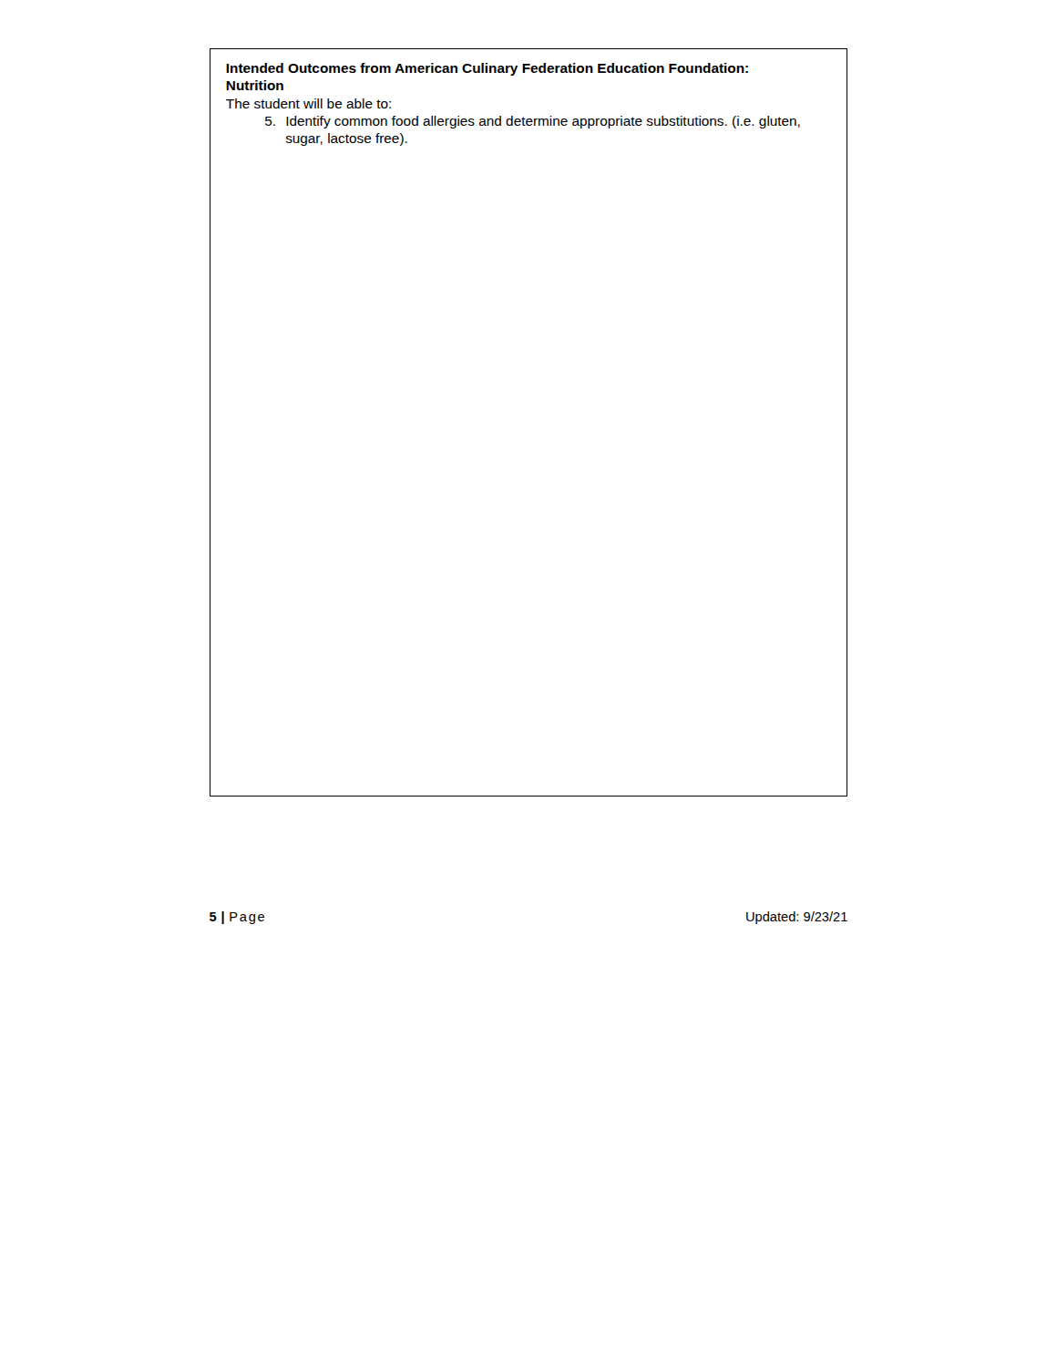Intended Outcomes from American Culinary Federation Education Foundation:
Nutrition
The student will be able to:
Identify common food allergies and determine appropriate substitutions. (i.e. gluten, sugar, lactose free).
5 | Page
Updated: 9/23/21